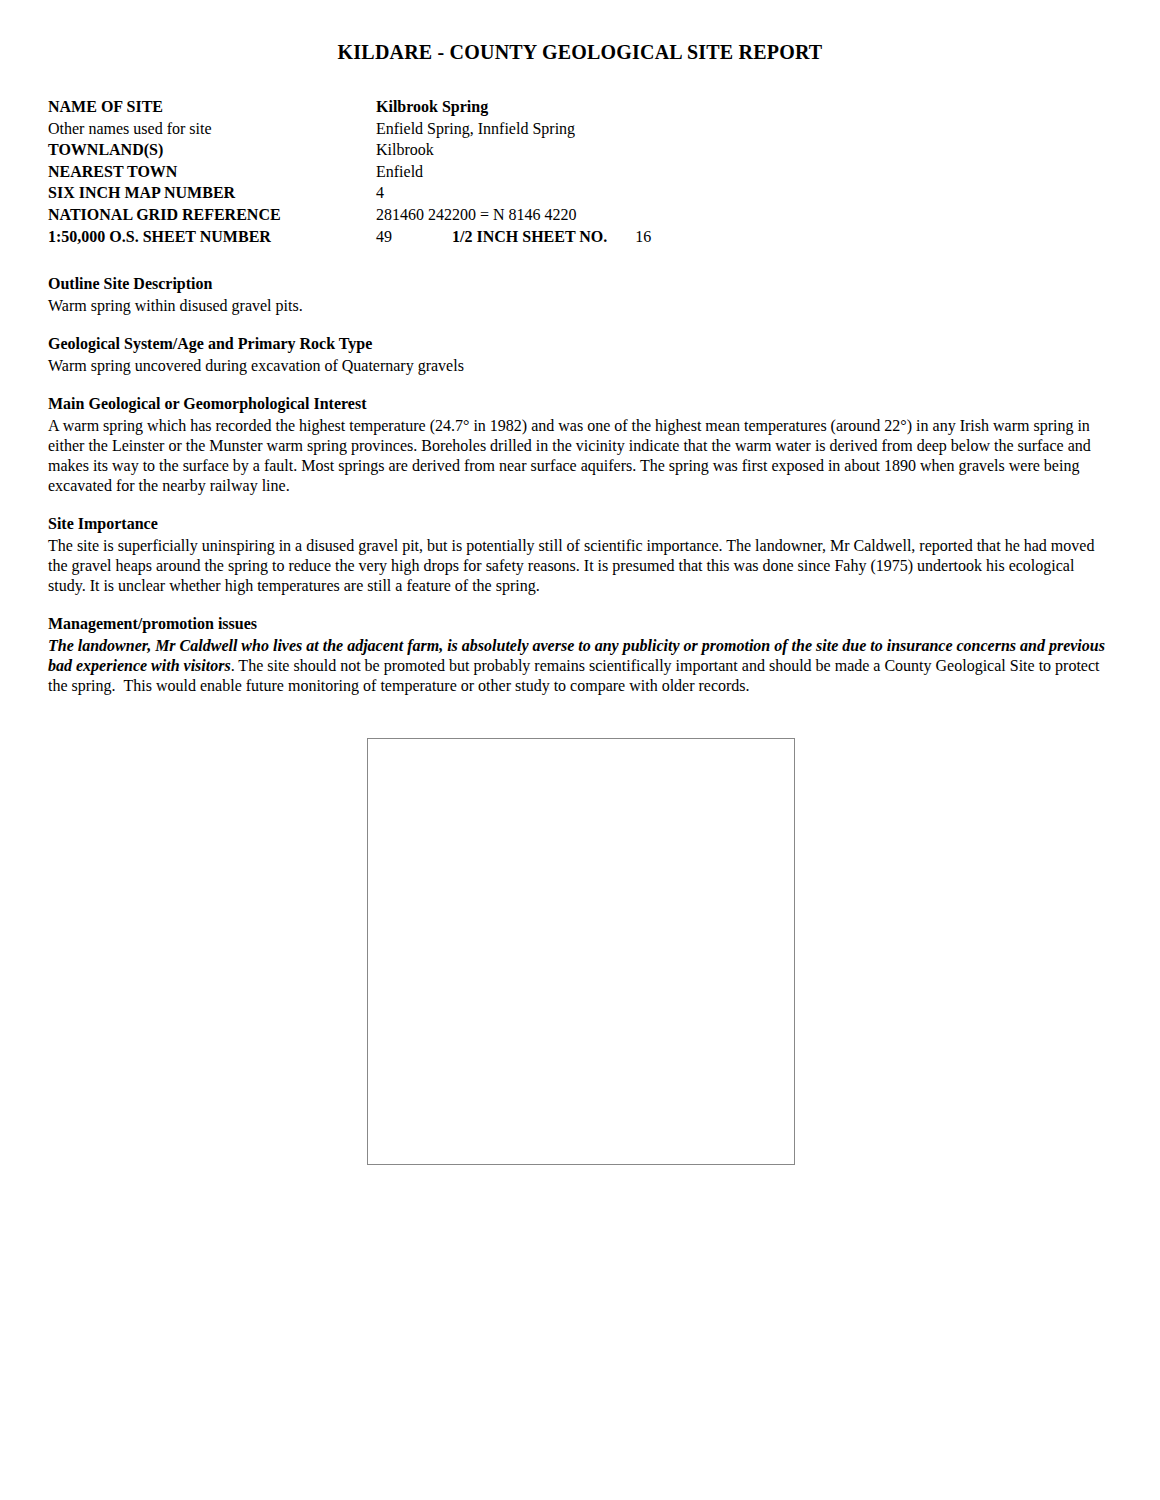KILDARE - COUNTY GEOLOGICAL SITE REPORT
| Name of Site | Kilbrook Spring |
| Other names used for site | Enfield Spring, Innfield Spring |
| Townland(s) | Kilbrook |
| Nearest Town | Enfield |
| Six Inch Map Number | 4 |
| National Grid Reference | 281460 242200 = N 8146 4220 |
| 1:50,000 O.S. Sheet Number | 49 1/2 inch Sheet No. 16 |
Outline Site Description
Warm spring within disused gravel pits.
Geological System/Age and Primary Rock Type
Warm spring uncovered during excavation of Quaternary gravels
Main Geological or Geomorphological Interest
A warm spring which has recorded the highest temperature (24.7° in 1982) and was one of the highest mean temperatures (around 22°) in any Irish warm spring in either the Leinster or the Munster warm spring provinces. Boreholes drilled in the vicinity indicate that the warm water is derived from deep below the surface and makes its way to the surface by a fault. Most springs are derived from near surface aquifers. The spring was first exposed in about 1890 when gravels were being excavated for the nearby railway line.
Site Importance
The site is superficially uninspiring in a disused gravel pit, but is potentially still of scientific importance. The landowner, Mr Caldwell, reported that he had moved the gravel heaps around the spring to reduce the very high drops for safety reasons. It is presumed that this was done since Fahy (1975) undertook his ecological study. It is unclear whether high temperatures are still a feature of the spring.
Management/promotion issues
The landowner, Mr Caldwell who lives at the adjacent farm, is absolutely averse to any publicity or promotion of the site due to insurance concerns and previous bad experience with visitors. The site should not be promoted but probably remains scientifically important and should be made a County Geological Site to protect the spring. This would enable future monitoring of temperature or other study to compare with older records.